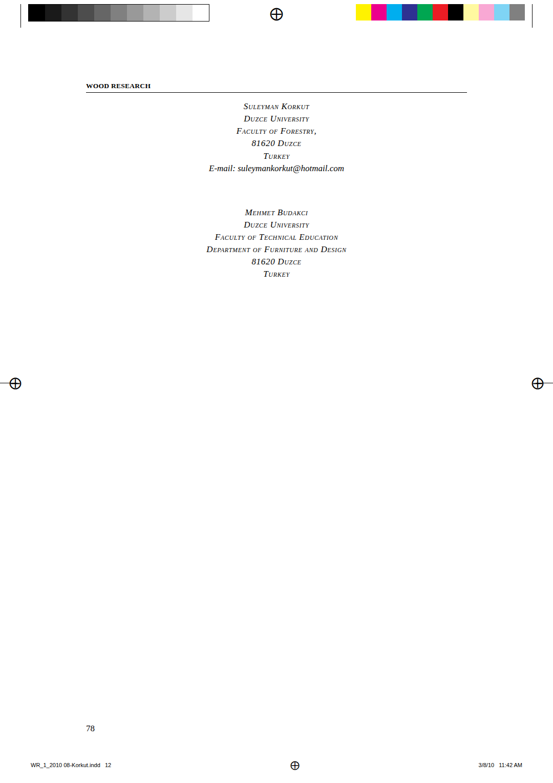⨁
⨁
⨁
Wood Research
Suleyman Korkut
Duzce University
Faculty of Forestry,
81620 Duzce
Turkey
E-mail: suleymankorkut@hotmail.com Mehmet Budakci
Duzce University
Faculty of Technical Education
Department of Furniture and Design
81620 Duzce
Turkey
78
WR_1_2010 08-Korkut.indd 12
⨁
3/8/10 11:42 AM